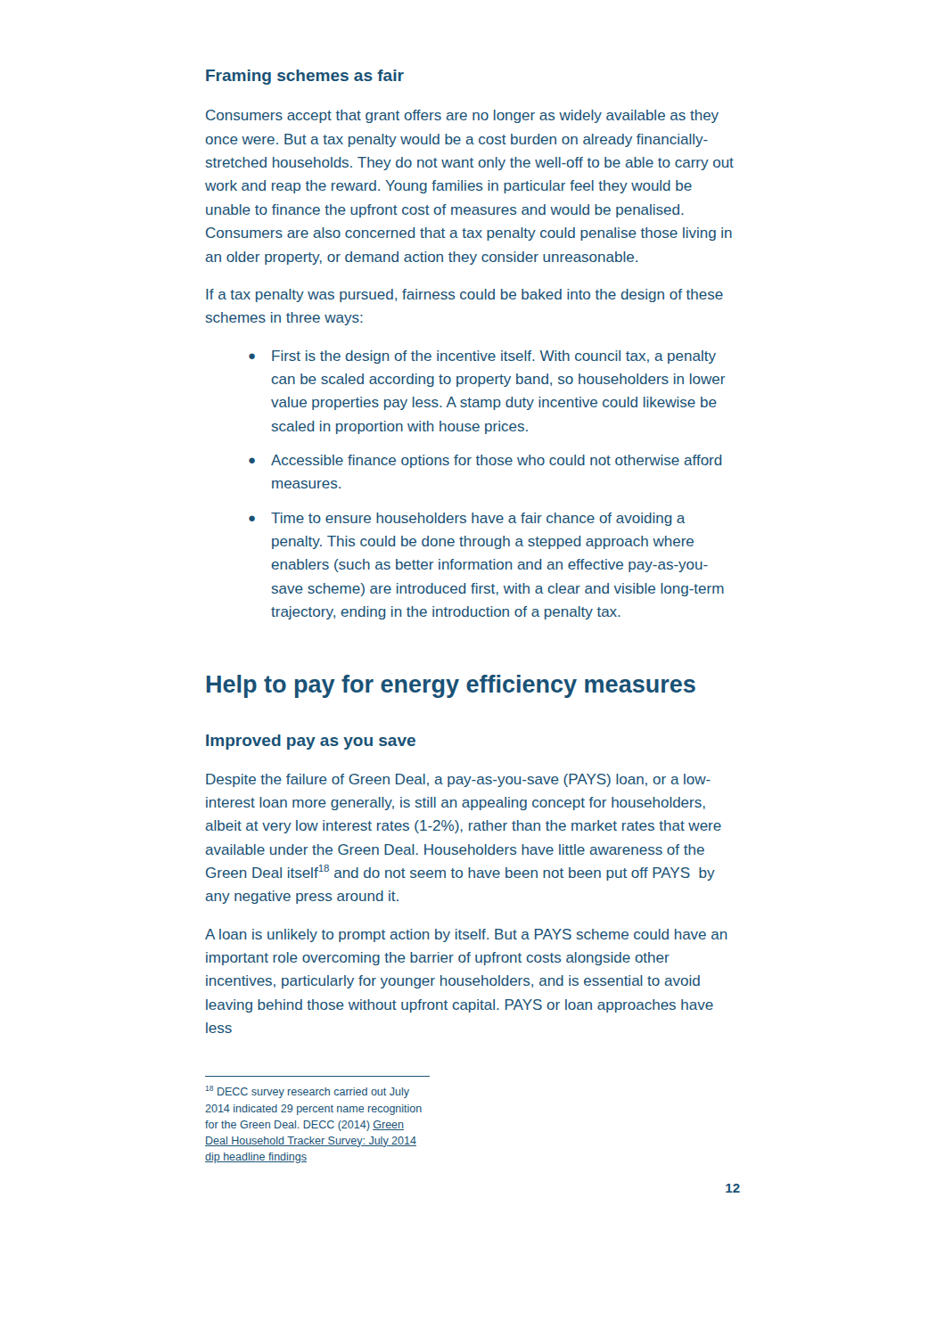Framing schemes as fair
Consumers accept that grant offers are no longer as widely available as they once were. But a tax penalty would be a cost burden on already financially-stretched households. They do not want only the well-off to be able to carry out work and reap the reward. Young families in particular feel they would be unable to finance the upfront cost of measures and would be penalised. Consumers are also concerned that a tax penalty could penalise those living in an older property, or demand action they consider unreasonable.
If a tax penalty was pursued, fairness could be baked into the design of these schemes in three ways:
First is the design of the incentive itself. With council tax, a penalty can be scaled according to property band, so householders in lower value properties pay less. A stamp duty incentive could likewise be scaled in proportion with house prices.
Accessible finance options for those who could not otherwise afford measures.
Time to ensure householders have a fair chance of avoiding a penalty. This could be done through a stepped approach where enablers (such as better information and an effective pay-as-you-save scheme) are introduced first, with a clear and visible long-term trajectory, ending in the introduction of a penalty tax.
Help to pay for energy efficiency measures
Improved pay as you save
Despite the failure of Green Deal, a pay-as-you-save (PAYS) loan, or a low-interest loan more generally, is still an appealing concept for householders, albeit at very low interest rates (1-2%), rather than the market rates that were available under the Green Deal. Householders have little awareness of the Green Deal itself18 and do not seem to have been not been put off PAYS by any negative press around it.
A loan is unlikely to prompt action by itself. But a PAYS scheme could have an important role overcoming the barrier of upfront costs alongside other incentives, particularly for younger householders, and is essential to avoid leaving behind those without upfront capital. PAYS or loan approaches have less
18 DECC survey research carried out July 2014 indicated 29 percent name recognition for the Green Deal. DECC (2014) Green Deal Household Tracker Survey: July 2014 dip headline findings
12